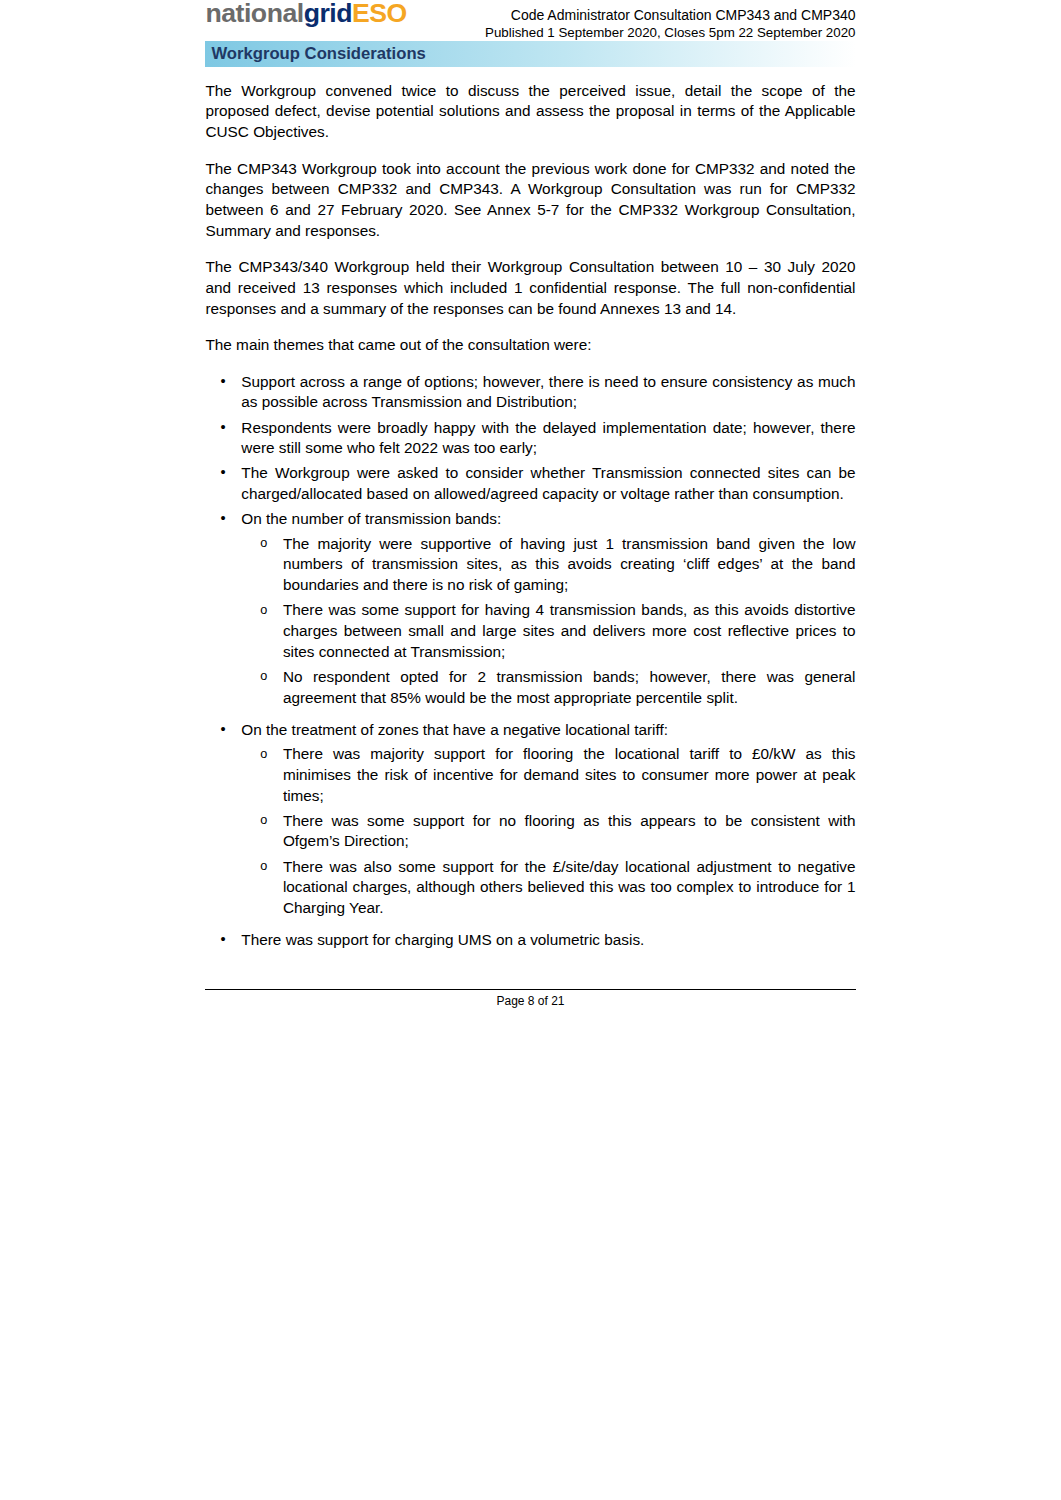national grid ESO
Code Administrator Consultation CMP343 and CMP340
Published 1 September 2020, Closes 5pm 22 September 2020
Workgroup Considerations
The Workgroup convened twice to discuss the perceived issue, detail the scope of the proposed defect, devise potential solutions and assess the proposal in terms of the Applicable CUSC Objectives.
The CMP343 Workgroup took into account the previous work done for CMP332 and noted the changes between CMP332 and CMP343. A Workgroup Consultation was run for CMP332 between 6 and 27 February 2020. See Annex 5-7 for the CMP332 Workgroup Consultation, Summary and responses.
The CMP343/340 Workgroup held their Workgroup Consultation between 10 – 30 July 2020 and received 13 responses which included 1 confidential response. The full non-confidential responses and a summary of the responses can be found Annexes 13 and 14.
The main themes that came out of the consultation were:
Support across a range of options; however, there is need to ensure consistency as much as possible across Transmission and Distribution;
Respondents were broadly happy with the delayed implementation date; however, there were still some who felt 2022 was too early;
The Workgroup were asked to consider whether Transmission connected sites can be charged/allocated based on allowed/agreed capacity or voltage rather than consumption.
On the number of transmission bands:
The majority were supportive of having just 1 transmission band given the low numbers of transmission sites, as this avoids creating ‘cliff edges’ at the band boundaries and there is no risk of gaming;
There was some support for having 4 transmission bands, as this avoids distortive charges between small and large sites and delivers more cost reflective prices to sites connected at Transmission;
No respondent opted for 2 transmission bands; however, there was general agreement that 85% would be the most appropriate percentile split.
On the treatment of zones that have a negative locational tariff:
There was majority support for flooring the locational tariff to £0/kW as this minimises the risk of incentive for demand sites to consumer more power at peak times;
There was some support for no flooring as this appears to be consistent with Ofgem’s Direction;
There was also some support for the £/site/day locational adjustment to negative locational charges, although others believed this was too complex to introduce for 1 Charging Year.
There was support for charging UMS on a volumetric basis.
Page 8 of 21